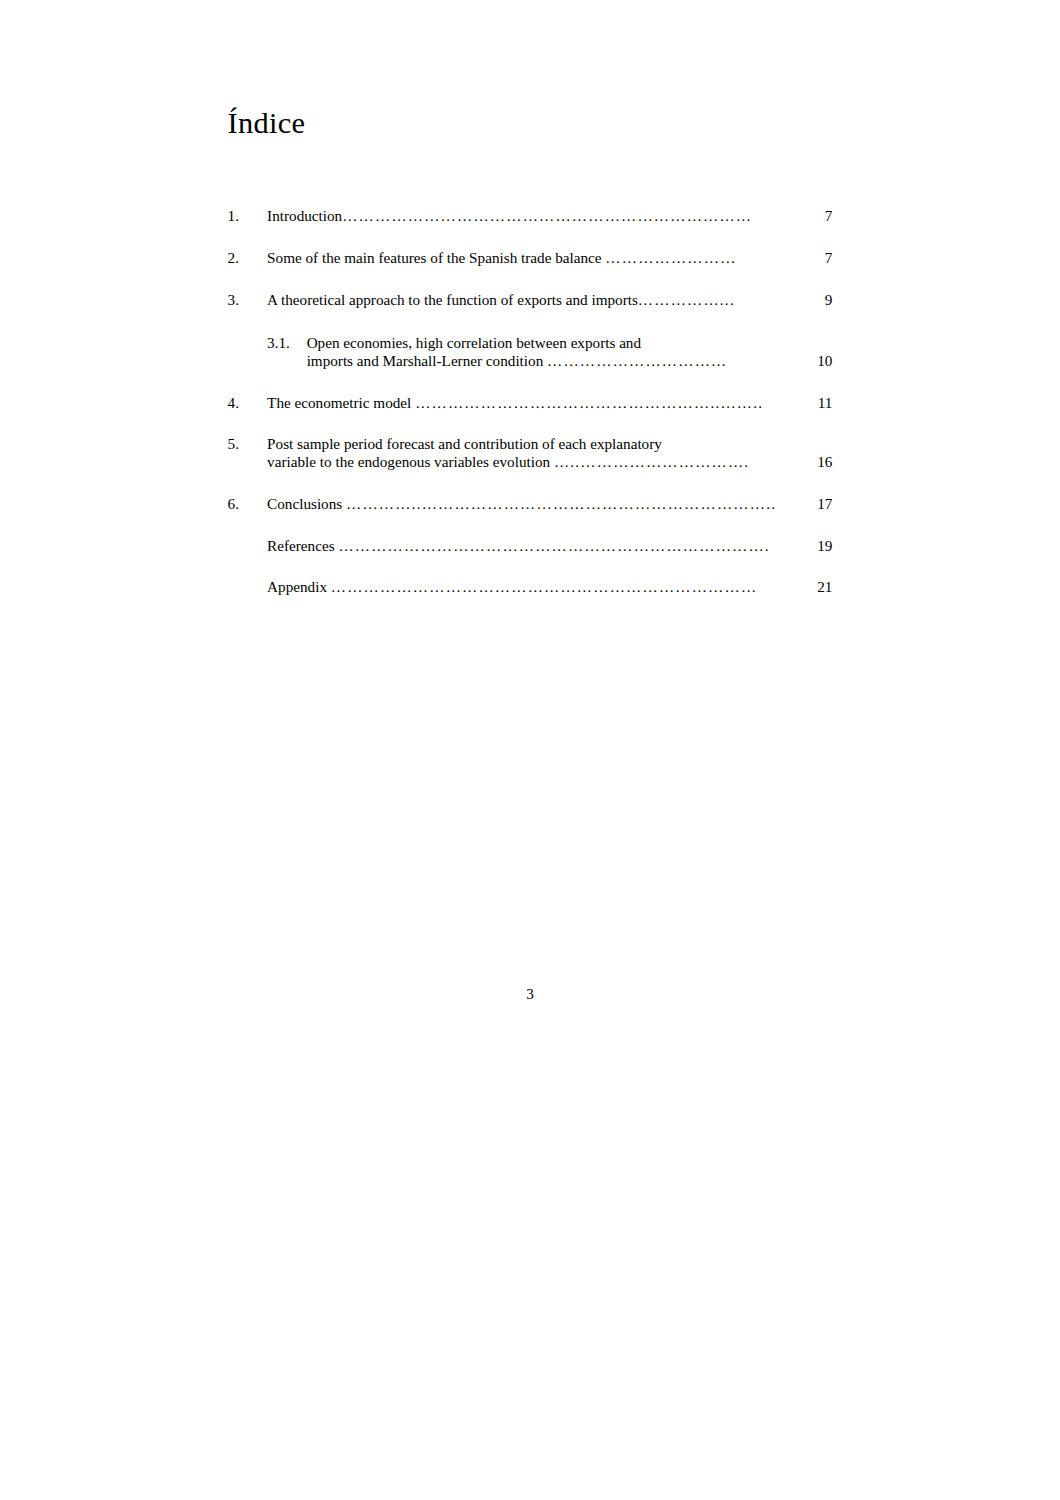Índice
| 1. | Introduction ………………………………………………………………… | 7 |
| 2. | Some of the main features of the Spanish trade balance …………………… | 7 |
| 3. | A theoretical approach to the function of exports and imports ……………... | 9 |
| | 3.1. Open economies, high correlation between exports and imports and Marshall-Lerner condition …………………………… | 10 |
| 4. | The econometric model ………………………………………………..…….. | 11 |
| 5. | Post sample period forecast and contribution of each explanatory variable to the endogenous variables evolution …..…………………………. | 16 |
| 6. | Conclusions …………..……………………………………………………….. | 17 |
| | References ……………………………………………………………………. | 19 |
| | Appendix …………………………………………………………………… | 21 |
3